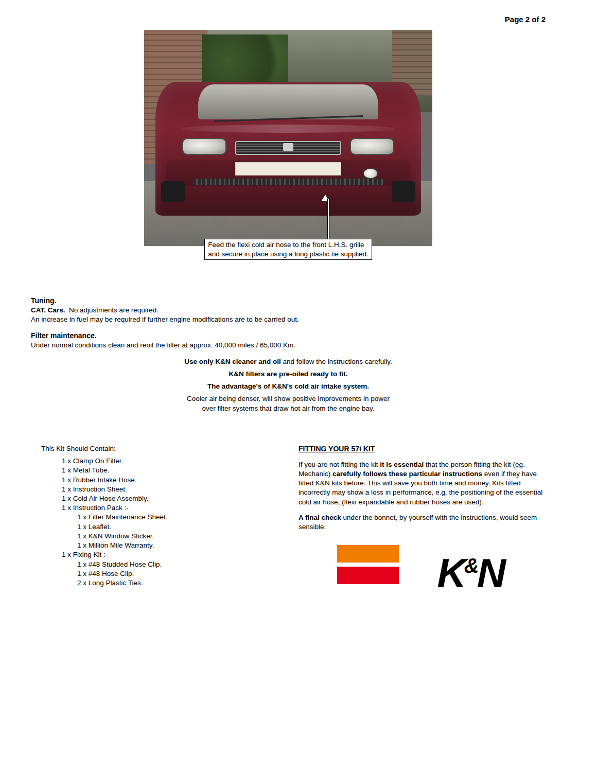Page 2 of 2
Feed the flexi cold air hose to the front L.H.S. grille
and secure in place using a long plastic tie supplied.
Tuning.
CAT. Cars. No adjustments are required.
An increase in fuel may be required if further engine modifications are to be carried out.
Filter maintenance.
Under normal conditions clean and reoil the filter at approx. 40,000 miles / 65,000 Km.
Use only K&N cleaner and oil and follow the instructions carefully.
K&N filters are pre-oiled ready to fit.
The advantage's of K&N's cold air intake system.
Cooler air being denser, will show positive improvements in power
over filter systems that draw hot air from the engine bay.
This Kit Should Contain:
1 x Clamp On Filter.
1 x Metal Tube.
1 x Rubber Intake Hose.
1 x Instruction Sheet.
1 x Cold Air Hose Assembly.
1 x Instruction Pack :-
1 x Filter Maintenance Sheet.
1 x Leaflet.
1 x K&N Window Sticker.
1 x Million Mile Warranty.
1 x Fixing Kit :-
1 x #48 Studded Hose Clip.
1 x #48 Hose Clip.
2 x Long Plastic Ties.
FITTING YOUR 57i KIT
If you are not fitting the kit it is essential that the person fitting the kit (eg. Mechanic) carefully follows these particular instructions even if they have fitted K&N kits before. This will save you both time and money. Kits fitted incorrectly may show a loss in performance, e.g. the positioning of the essential cold air hose, (flexi expandable and rubber hoses are used).
A final check under the bonnet, by yourself with the instructions, would seem sensible.
K&N